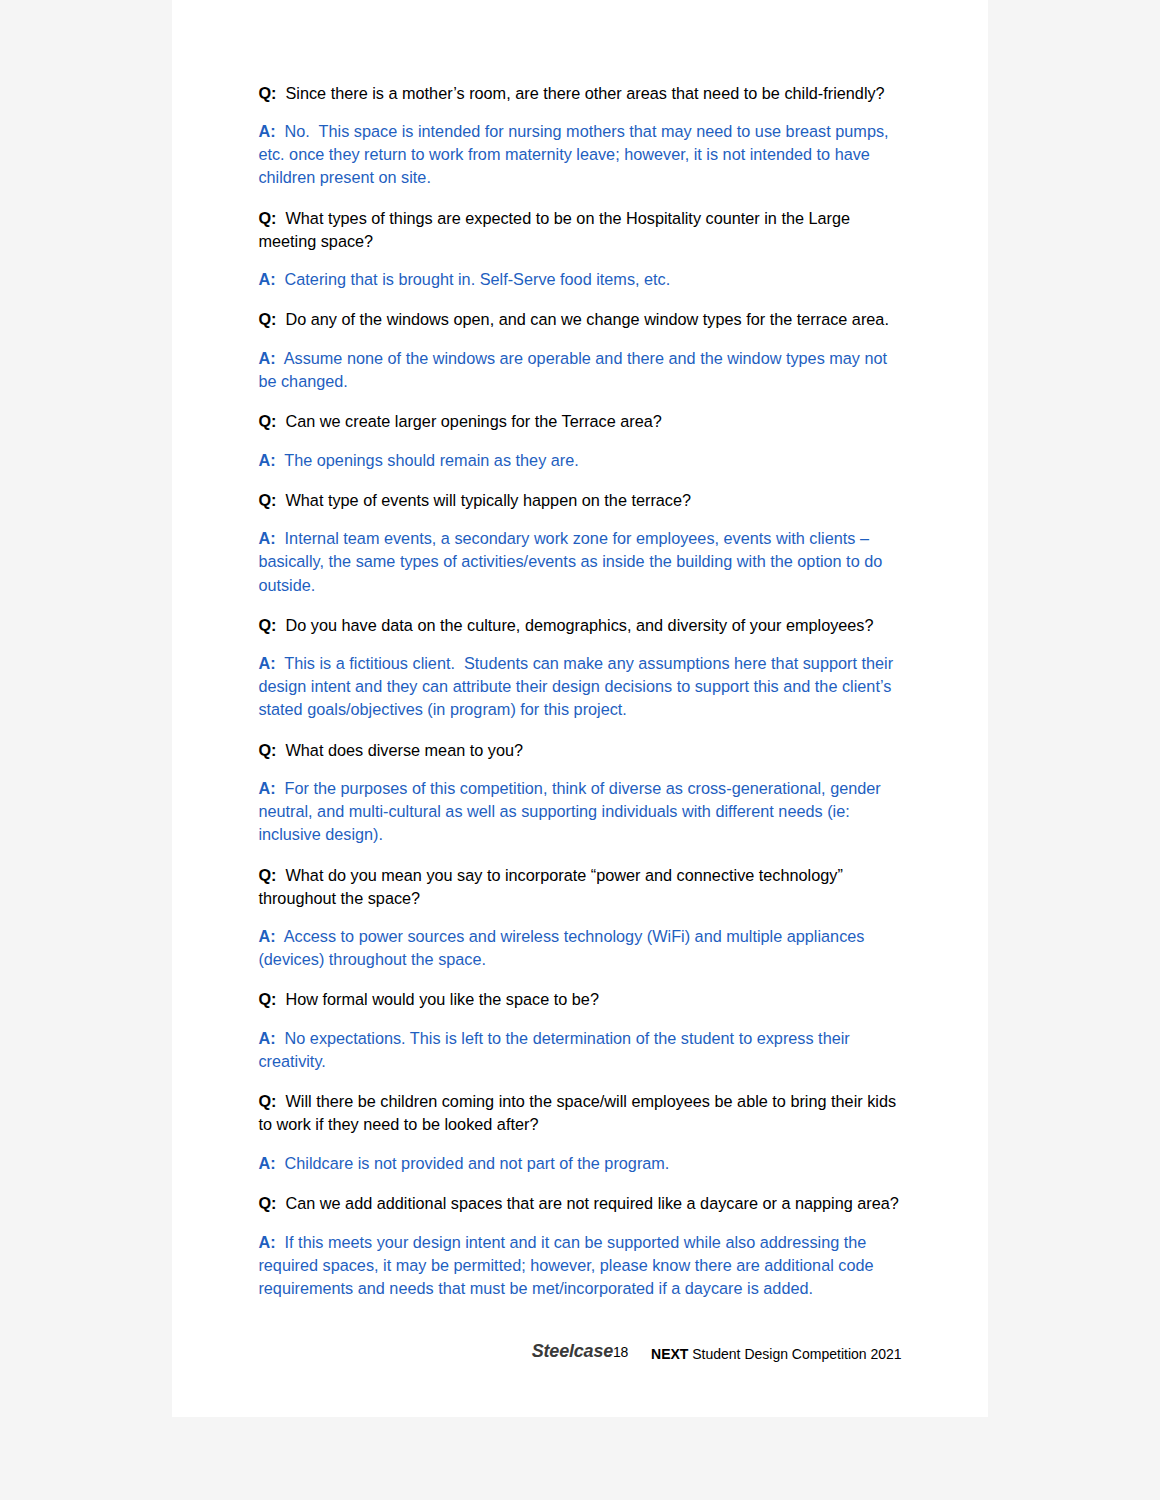Q: Since there is a mother’s room, are there other areas that need to be child-friendly?
A: No. This space is intended for nursing mothers that may need to use breast pumps, etc. once they return to work from maternity leave; however, it is not intended to have children present on site.
Q: What types of things are expected to be on the Hospitality counter in the Large meeting space?
A: Catering that is brought in. Self-Serve food items, etc.
Q: Do any of the windows open, and can we change window types for the terrace area.
A: Assume none of the windows are operable and there and the window types may not be changed.
Q: Can we create larger openings for the Terrace area?
A: The openings should remain as they are.
Q: What type of events will typically happen on the terrace?
A: Internal team events, a secondary work zone for employees, events with clients – basically, the same types of activities/events as inside the building with the option to do outside.
Q: Do you have data on the culture, demographics, and diversity of your employees?
A: This is a fictitious client. Students can make any assumptions here that support their design intent and they can attribute their design decisions to support this and the client’s stated goals/objectives (in program) for this project.
Q: What does diverse mean to you?
A: For the purposes of this competition, think of diverse as cross-generational, gender neutral, and multi-cultural as well as supporting individuals with different needs (ie: inclusive design).
Q: What do you mean you say to incorporate “power and connective technology” throughout the space?
A: Access to power sources and wireless technology (WiFi) and multiple appliances (devices) throughout the space.
Q: How formal would you like the space to be?
A: No expectations. This is left to the determination of the student to express their creativity.
Q: Will there be children coming into the space/will employees be able to bring their kids to work if they need to be looked after?
A: Childcare is not provided and not part of the program.
Q: Can we add additional spaces that are not required like a daycare or a napping area?
A: If this meets your design intent and it can be supported while also addressing the required spaces, it may be permitted; however, please know there are additional code requirements and needs that must be met/incorporated if a daycare is added.
Steelcase18 NEXT Student Design Competition 2021